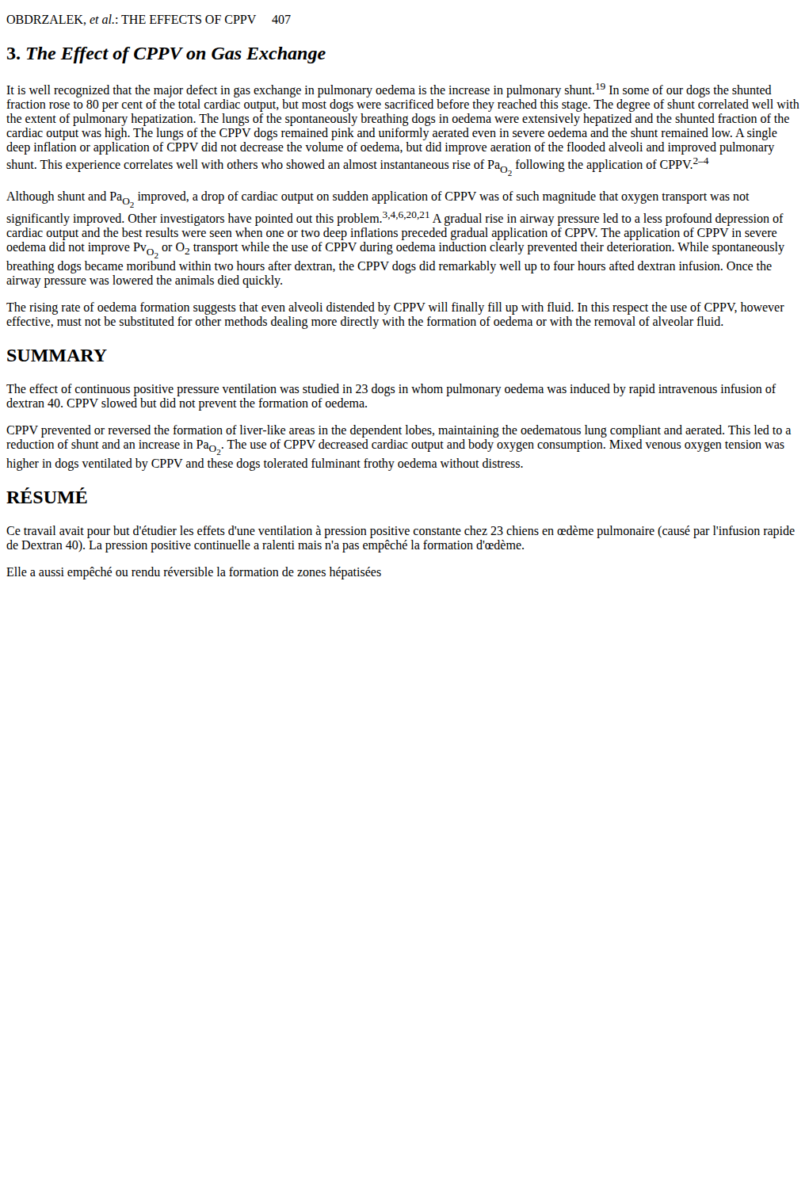OBDRZALEK, et al.: THE EFFECTS OF CPPV 407
3. The Effect of CPPV on Gas Exchange
It is well recognized that the major defect in gas exchange in pulmonary oedema is the increase in pulmonary shunt.19 In some of our dogs the shunted fraction rose to 80 per cent of the total cardiac output, but most dogs were sacrificed before they reached this stage. The degree of shunt correlated well with the extent of pulmonary hepatization. The lungs of the spontaneously breathing dogs in oedema were extensively hepatized and the shunted fraction of the cardiac output was high. The lungs of the CPPV dogs remained pink and uniformly aerated even in severe oedema and the shunt remained low. A single deep inflation or application of CPPV did not decrease the volume of oedema, but did improve aeration of the flooded alveoli and improved pulmonary shunt. This experience correlates well with others who showed an almost instantaneous rise of PaO2 following the application of CPPV.2–4
Although shunt and PaO2 improved, a drop of cardiac output on sudden application of CPPV was of such magnitude that oxygen transport was not significantly improved. Other investigators have pointed out this problem.3,4,6,20,21 A gradual rise in airway pressure led to a less profound depression of cardiac output and the best results were seen when one or two deep inflations preceded gradual application of CPPV. The application of CPPV in severe oedema did not improve PvO2 or O2 transport while the use of CPPV during oedema induction clearly prevented their deterioration. While spontaneously breathing dogs became moribund within two hours after dextran, the CPPV dogs did remarkably well up to four hours afted dextran infusion. Once the airway pressure was lowered the animals died quickly.
The rising rate of oedema formation suggests that even alveoli distended by CPPV will finally fill up with fluid. In this respect the use of CPPV, however effective, must not be substituted for other methods dealing more directly with the formation of oedema or with the removal of alveolar fluid.
SUMMARY
The effect of continuous positive pressure ventilation was studied in 23 dogs in whom pulmonary oedema was induced by rapid intravenous infusion of dextran 40. CPPV slowed but did not prevent the formation of oedema.
CPPV prevented or reversed the formation of liver-like areas in the dependent lobes, maintaining the oedematous lung compliant and aerated. This led to a reduction of shunt and an increase in PaO2. The use of CPPV decreased cardiac output and body oxygen consumption. Mixed venous oxygen tension was higher in dogs ventilated by CPPV and these dogs tolerated fulminant frothy oedema without distress.
RÉSUMÉ
Ce travail avait pour but d'étudier les effets d'une ventilation à pression positive constante chez 23 chiens en œdème pulmonaire (causé par l'infusion rapide de Dextran 40). La pression positive continuelle a ralenti mais n'a pas empêché la formation d'œdème.
Elle a aussi empêché ou rendu réversible la formation de zones hépatisées